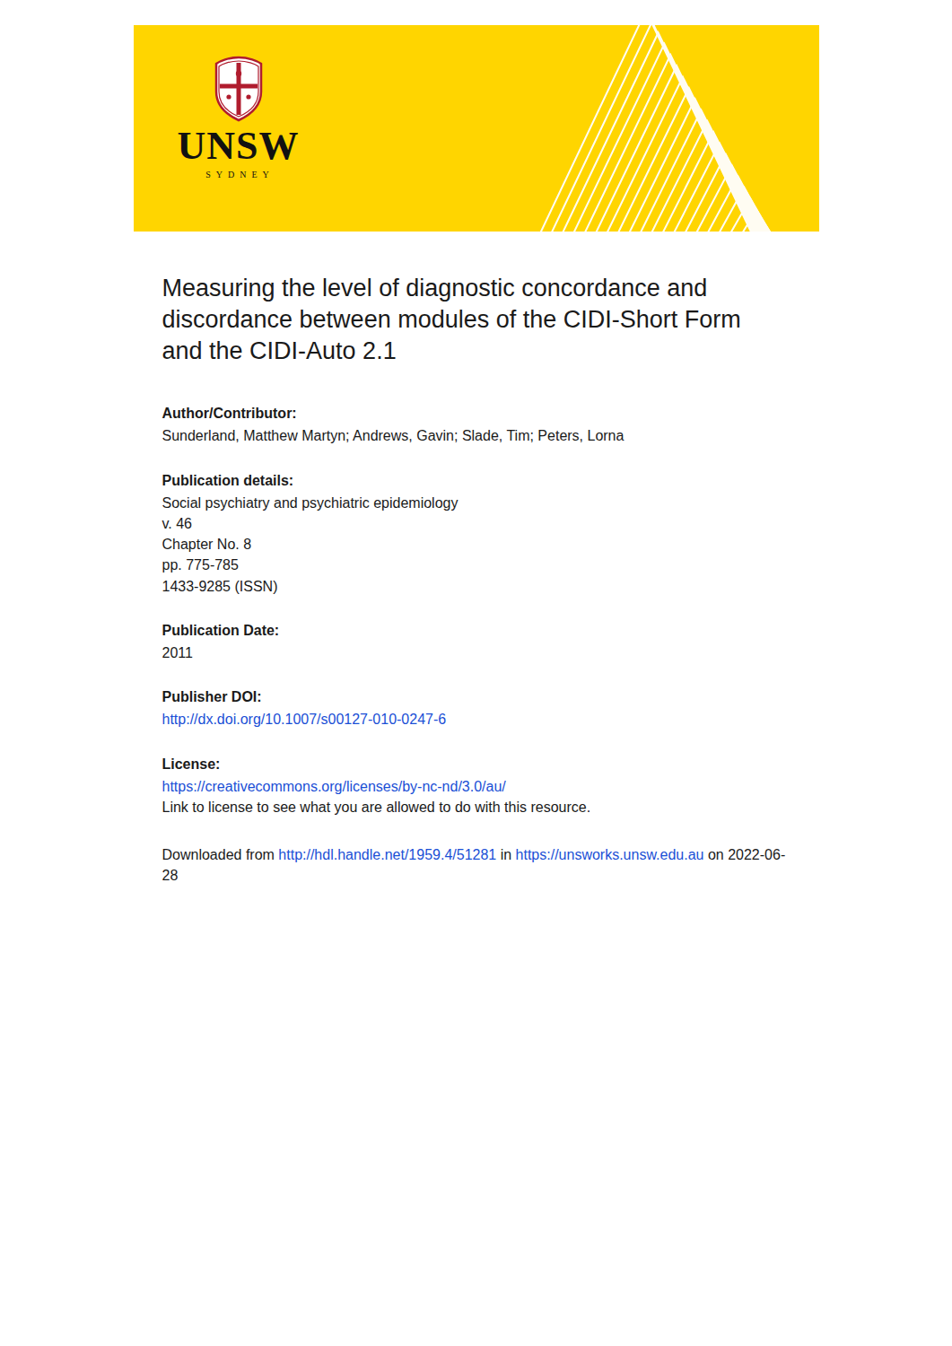UNSW
SYDNEY
Measuring the level of diagnostic concordance and discordance between modules of the CIDI-Short Form and the CIDI-Auto 2.1
Author/Contributor:
Sunderland, Matthew Martyn; Andrews, Gavin; Slade, Tim; Peters, Lorna
Publication details:
Social psychiatry and psychiatric epidemiology
v. 46
Chapter No. 8
pp. 775-785
1433-9285 (ISSN)
Publication Date:
2011
Publisher DOI:
http://dx.doi.org/10.1007/s00127-010-0247-6
License:
https://creativecommons.org/licenses/by-nc-nd/3.0/au/
Link to license to see what you are allowed to do with this resource.
Downloaded from http://hdl.handle.net/1959.4/51281 in https://unsworks.unsw.edu.au on 2022-06-28